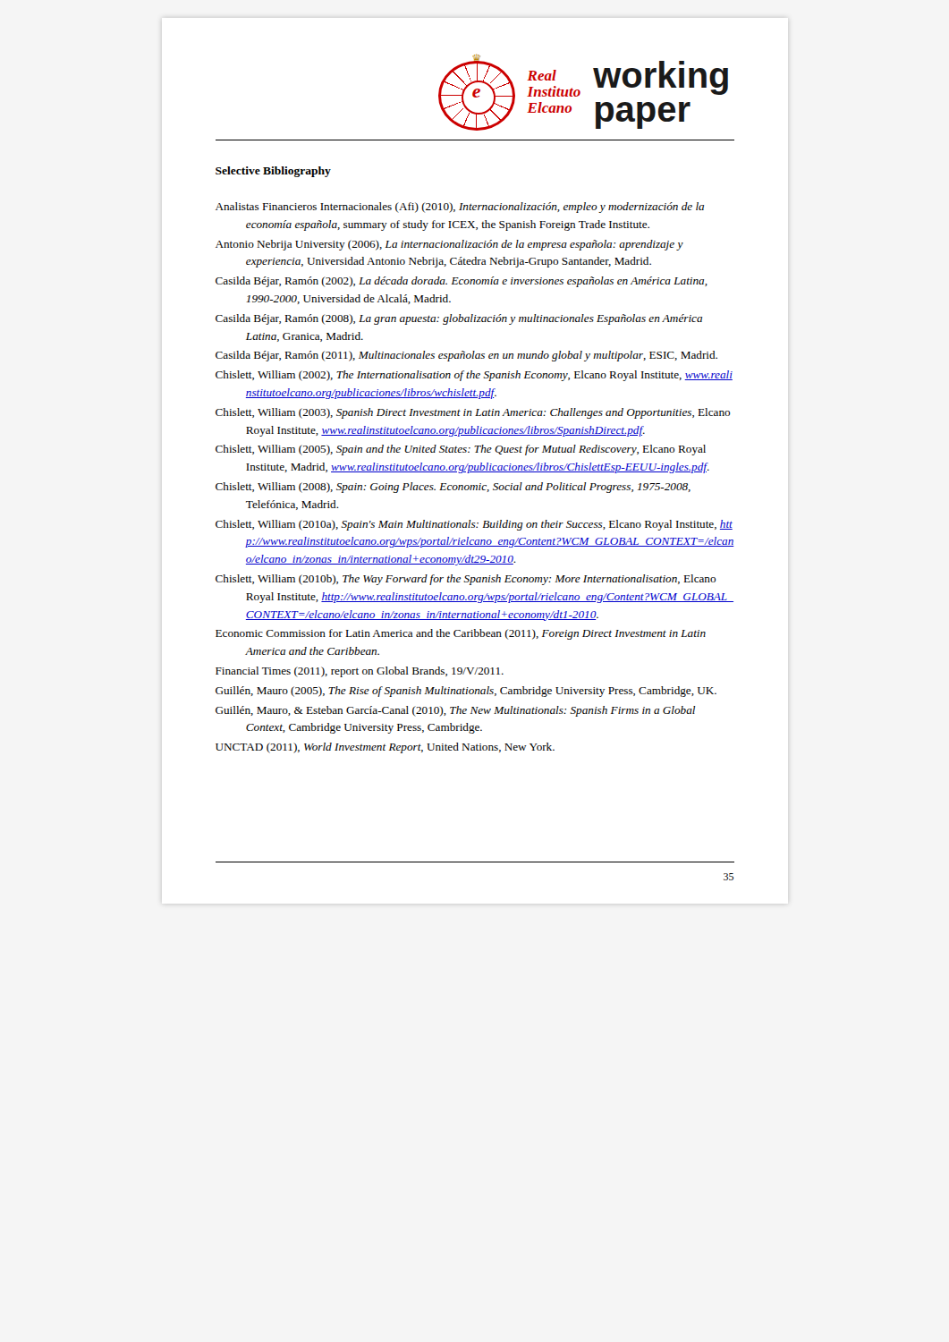♛
e
Real Instituto Elcano
working paper
Selective Bibliography
Analistas Financieros Internacionales (Afi) (2010), Internacionalización, empleo y modernización de la economía española, summary of study for ICEX, the Spanish Foreign Trade Institute.
Antonio Nebrija University (2006), La internacionalización de la empresa española: aprendizaje y experiencia, Universidad Antonio Nebrija, Cátedra Nebrija-Grupo Santander, Madrid.
Casilda Béjar, Ramón (2002), La década dorada. Economía e inversiones españolas en América Latina, 1990-2000, Universidad de Alcalá, Madrid.
Casilda Béjar, Ramón (2008), La gran apuesta: globalización y multinacionales Españolas en América Latina, Granica, Madrid.
Casilda Béjar, Ramón (2011), Multinacionales españolas en un mundo global y multipolar, ESIC, Madrid.
Chislett, William (2002), The Internationalisation of the Spanish Economy, Elcano Royal Institute, www.realinstitutoelcano.org/publicaciones/libros/wchislett.pdf.
Chislett, William (2003), Spanish Direct Investment in Latin America: Challenges and Opportunities, Elcano Royal Institute, www.realinstitutoelcano.org/publicaciones/libros/SpanishDirect.pdf.
Chislett, William (2005), Spain and the United States: The Quest for Mutual Rediscovery, Elcano Royal Institute, Madrid, www.realinstitutoelcano.org/publicaciones/libros/ChislettEsp-EEUU-ingles.pdf.
Chislett, William (2008), Spain: Going Places. Economic, Social and Political Progress, 1975-2008, Telefónica, Madrid.
Chislett, William (2010a), Spain's Main Multinationals: Building on their Success, Elcano Royal Institute, http://www.realinstitutoelcano.org/wps/portal/rielcano_eng/Content?WCM_GLOBAL_CONTEXT=/elcano/elcano_in/zonas_in/international+economy/dt29-2010.
Chislett, William (2010b), The Way Forward for the Spanish Economy: More Internationalisation, Elcano Royal Institute, http://www.realinstitutoelcano.org/wps/portal/rielcano_eng/Content?WCM_GLOBAL_CONTEXT=/elcano/elcano_in/zonas_in/international+economy/dt1-2010.
Economic Commission for Latin America and the Caribbean (2011), Foreign Direct Investment in Latin America and the Caribbean.
Financial Times (2011), report on Global Brands, 19/V/2011.
Guillén, Mauro (2005), The Rise of Spanish Multinationals, Cambridge University Press, Cambridge, UK.
Guillén, Mauro, & Esteban García-Canal (2010), The New Multinationals: Spanish Firms in a Global Context, Cambridge University Press, Cambridge.
UNCTAD (2011), World Investment Report, United Nations, New York.
35